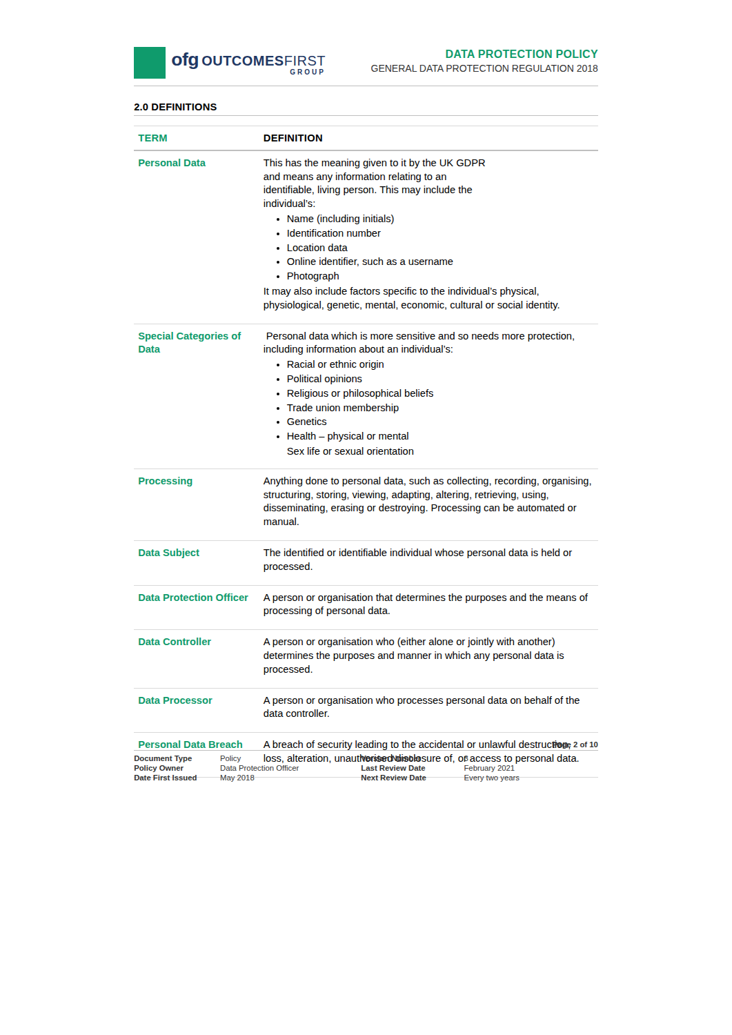ofg OUTCOMESFIRST
GROUP
DATA PROTECTION POLICY
GENERAL DATA PROTECTION REGULATION 2018
2.0 DEFINITIONS
| TERM | DEFINITION |
| --- | --- |
| Personal Data | This has the meaning given to it by the UK GDPR and means any information relating to an identifiable, living person. This may include the individual’s: Name (including initials) Identification number Location data Online identifier, such as a username Photograph It may also include factors specific to the individual’s physical, physiological, genetic, mental, economic, cultural or social identity. |
| Special Categories of Data | Personal data which is more sensitive and so needs more protection, including information about an individual’s: Racial or ethnic origin Political opinions Religious or philosophical beliefs Trade union membership Genetics Health – physical or mental Sex life or sexual orientation |
| Processing | Anything done to personal data, such as collecting, recording, organising, structuring, storing, viewing, adapting, altering, retrieving, using, disseminating, erasing or destroying. Processing can be automated or manual. |
| Data Subject | The identified or identifiable individual whose personal data is held or processed. |
| Data Protection Officer | A person or organisation that determines the purposes and the means of processing of personal data. |
| Data Controller | A person or organisation who (either alone or jointly with another) determines the purposes and manner in which any personal data is processed. |
| Data Processor | A person or organisation who processes personal data on behalf of the data controller. |
| Personal Data Breach | A breach of security leading to the accidental or unlawful destruction, loss, alteration, unauthorised disclosure of, or access to personal data. |
Page 2 of 10
| Document Type | Policy | Version Number | 3 |
| Policy Owner | Data Protection Officer | Last Review Date | February 2021 |
| Date First Issued | May 2018 | Next Review Date | Every two years |